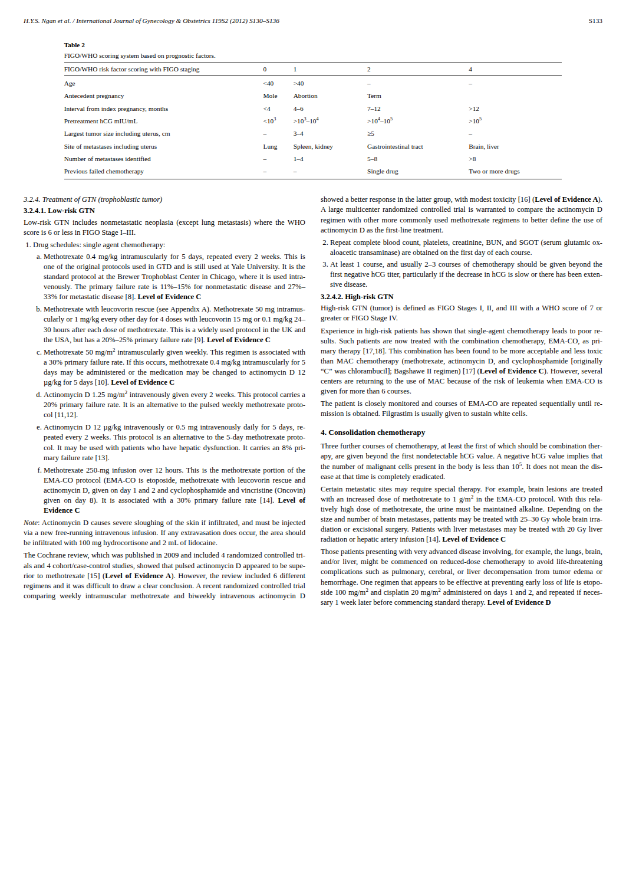H.Y.S. Ngan et al. / International Journal of Gynecology & Obstetrics 119S2 (2012) S130–S136 S133
Table 2
FIGO/WHO scoring system based on prognostic factors.
| FIGO/WHO risk factor scoring with FIGO staging | 0 | 1 | 2 | 4 |
| --- | --- | --- | --- | --- |
| Age | <40 | >40 | – | – |
| Antecedent pregnancy | Mole | Abortion | Term | |
| Interval from index pregnancy, months | <4 | 4–6 | 7–12 | >12 |
| Pretreatment hCG mIU/mL | <10 3 | >10 3 –10 4 | >10 4 –10 5 | >10 5 |
| Largest tumor size including uterus, cm | – | 3–4 | ≥5 | – |
| Site of metastases including uterus | Lung | Spleen, kidney | Gastrointestinal tract | Brain, liver |
| Number of metastases identified | – | 1–4 | 5–8 | >8 |
| Previous failed chemotherapy | – | – | Single drug | Two or more drugs |
3.2.4. Treatment of GTN (trophoblastic tumor)
3.2.4.1. Low-risk GTN
Low-risk GTN includes nonmetastatic neoplasia (except lung metastasis) where the WHO score is 6 or less in FIGO Stage I–III.
Drug schedules: single agent chemotherapy:
Methotrexate 0.4 mg/kg intramuscularly for 5 days, repeated every 2 weeks. This is one of the original protocols used in GTD and is still used at Yale University. It is the standard protocol at the Brewer Trophoblast Center in Chicago, where it is used intravenously. The primary failure rate is 11%–15% for nonmetastatic disease and 27%–33% for metastatic disease [8]. Level of Evidence C
Methotrexate with leucovorin rescue (see Appendix A). Methotrexate 50 mg intramuscularly or 1 mg/kg every other day for 4 doses with leucovorin 15 mg or 0.1 mg/kg 24–30 hours after each dose of methotrexate. This is a widely used protocol in the UK and the USA, but has a 20%–25% primary failure rate [9]. Level of Evidence C
Methotrexate 50 mg/m2 intramuscularly given weekly. This regimen is associated with a 30% primary failure rate. If this occurs, methotrexate 0.4 mg/kg intramuscularly for 5 days may be administered or the medication may be changed to actinomycin D 12 µg/kg for 5 days [10]. Level of Evidence C
Actinomycin D 1.25 mg/m2 intravenously given every 2 weeks. This protocol carries a 20% primary failure rate. It is an alternative to the pulsed weekly methotrexate protocol [11,12].
Actinomycin D 12 µg/kg intravenously or 0.5 mg intravenously daily for 5 days, repeated every 2 weeks. This protocol is an alternative to the 5-day methotrexate protocol. It may be used with patients who have hepatic dysfunction. It carries an 8% primary failure rate [13].
Methotrexate 250-mg infusion over 12 hours. This is the methotrexate portion of the EMA-CO protocol (EMA-CO is etoposide, methotrexate with leucovorin rescue and actinomycin D, given on day 1 and 2 and cyclophosphamide and vincristine (Oncovin) given on day 8). It is associated with a 30% primary failure rate [14]. Level of Evidence C
Note: Actinomycin D causes severe sloughing of the skin if infiltrated, and must be injected via a new free-running intravenous infusion. If any extravasation does occur, the area should be infiltrated with 100 mg hydrocortisone and 2 mL of lidocaine.
The Cochrane review, which was published in 2009 and included 4 randomized controlled trials and 4 cohort/case-control studies, showed that pulsed actinomycin D appeared to be superior to methotrexate [15] (Level of Evidence A). However, the review included 6 different regimens and it was difficult to draw a clear conclusion. A recent randomized controlled trial comparing weekly intramuscular methotrexate and biweekly intravenous actinomycin D showed a better response in the latter group, with modest toxicity [16] (Level of Evidence A). A large multicenter randomized controlled trial is warranted to compare the actinomycin D regimen with other more commonly used methotrexate regimens to better define the use of actinomycin D as the first-line treatment.
Repeat complete blood count, platelets, creatinine, BUN, and SGOT (serum glutamic oxaloacetic transaminase) are obtained on the first day of each course.
At least 1 course, and usually 2–3 courses of chemotherapy should be given beyond the first negative hCG titer, particularly if the decrease in hCG is slow or there has been extensive disease.
3.2.4.2. High-risk GTN
High-risk GTN (tumor) is defined as FIGO Stages I, II, and III with a WHO score of 7 or greater or FIGO Stage IV.
Experience in high-risk patients has shown that single-agent chemotherapy leads to poor results. Such patients are now treated with the combination chemotherapy, EMA-CO, as primary therapy [17,18]. This combination has been found to be more acceptable and less toxic than MAC chemotherapy (methotrexate, actinomycin D, and cyclophosphamide [originally “C” was chlorambucil]; Bagshawe II regimen) [17] (Level of Evidence C). However, several centers are returning to the use of MAC because of the risk of leukemia when EMA-CO is given for more than 6 courses.
The patient is closely monitored and courses of EMA-CO are repeated sequentially until remission is obtained. Filgrastim is usually given to sustain white cells.
4. Consolidation chemotherapy
Three further courses of chemotherapy, at least the first of which should be combination therapy, are given beyond the first nondetectable hCG value. A negative hCG value implies that the number of malignant cells present in the body is less than 105. It does not mean the disease at that time is completely eradicated.
Certain metastatic sites may require special therapy. For example, brain lesions are treated with an increased dose of methotrexate to 1 g/m2 in the EMA-CO protocol. With this relatively high dose of methotrexate, the urine must be maintained alkaline. Depending on the size and number of brain metastases, patients may be treated with 25–30 Gy whole brain irradiation or excisional surgery. Patients with liver metastases may be treated with 20 Gy liver radiation or hepatic artery infusion [14]. Level of Evidence C
Those patients presenting with very advanced disease involving, for example, the lungs, brain, and/or liver, might be commenced on reduced-dose chemotherapy to avoid life-threatening complications such as pulmonary, cerebral, or liver decompensation from tumor edema or hemorrhage. One regimen that appears to be effective at preventing early loss of life is etoposide 100 mg/m2 and cisplatin 20 mg/m2 administered on days 1 and 2, and repeated if necessary 1 week later before commencing standard therapy. Level of Evidence D